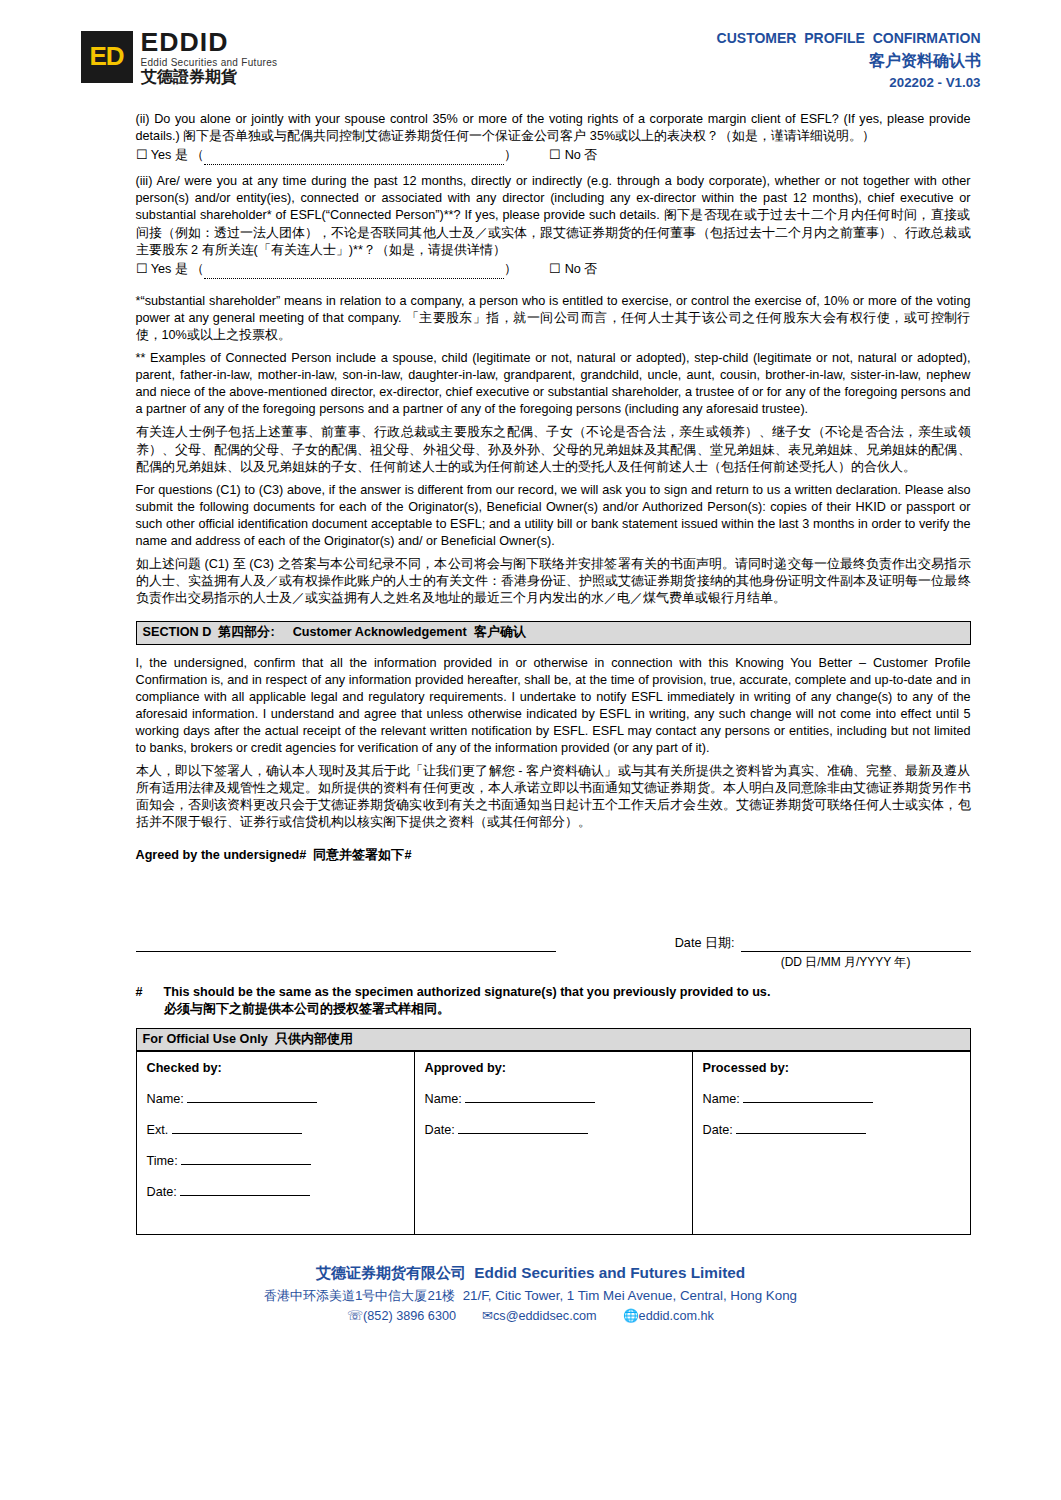ED
EDDID
Eddid Securities and Futures
艾德證券期貨
CUSTOMER PROFILE CONFIRMATION
客户资料确认书
202202 - V1.03
(ii) Do you alone or jointly with your spouse control 35% or more of the voting rights of a corporate margin client of ESFL? (If yes, please provide details.) 阁下是否单独或与配偶共同控制艾德证券期货任何一个保证金公司客户 35%或以上的表决权？（如是，谨请详细说明。）
☐ Yes 是 （ ） ☐ No 否
(iii) Are/ were you at any time during the past 12 months, directly or indirectly (e.g. through a body corporate), whether or not together with other person(s) and/or entity(ies), connected or associated with any director (including any ex-director within the past 12 months), chief executive or substantial shareholder* of ESFL(“Connected Person”)**? If yes, please provide such details. 阁下是否现在或于过去十二个月内任何时间，直接或间接（例如：透过一法人团体），不论是否联同其他人士及／或实体，跟艾德证券期货的任何董事（包括过去十二个月内之前董事）、行政总裁或主要股东 2 有所关连(「有关连人士」)**？（如是，请提供详情）
☐ Yes 是 （ ） ☐ No 否
*“substantial shareholder” means in relation to a company, a person who is entitled to exercise, or control the exercise of, 10% or more of the voting power at any general meeting of that company. 「主要股东」指，就一间公司而言，任何人士其于该公司之任何股东大会有权行使，或可控制行使，10%或以上之投票权。
** Examples of Connected Person include a spouse, child (legitimate or not, natural or adopted), step-child (legitimate or not, natural or adopted), parent, father-in-law, mother-in-law, son-in-law, daughter-in-law, grandparent, grandchild, uncle, aunt, cousin, brother-in-law, sister-in-law, nephew and niece of the above-mentioned director, ex-director, chief executive or substantial shareholder, a trustee of or for any of the foregoing persons and a partner of any of the foregoing persons and a partner of any of the foregoing persons (including any aforesaid trustee).
有关连人士例子包括上述董事、前董事、行政总裁或主要股东之配偶、子女（不论是否合法，亲生或领养）、继子女（不论是否合法，亲生或领养）、父母、配偶的父母、子女的配偶、祖父母、外祖父母、孙及外孙、父母的兄弟姐妹及其配偶、堂兄弟姐妹、表兄弟姐妹、兄弟姐妹的配偶、配偶的兄弟姐妹、以及兄弟姐妹的子女、任何前述人士的或为任何前述人士的受托人及任何前述人士（包括任何前述受托人）的合伙人。
For questions (C1) to (C3) above, if the answer is different from our record, we will ask you to sign and return to us a written declaration. Please also submit the following documents for each of the Originator(s), Beneficial Owner(s) and/or Authorized Person(s): copies of their HKID or passport or such other official identification document acceptable to ESFL; and a utility bill or bank statement issued within the last 3 months in order to verify the name and address of each of the Originator(s) and/ or Beneficial Owner(s).
如上述问题 (C1) 至 (C3) 之答案与本公司纪录不同，本公司将会与阁下联络并安排签署有关的书面声明。请同时递交每一位最终负责作出交易指示的人士、实益拥有人及／或有权操作此账户的人士的有关文件：香港身份证、护照或艾德证券期货接纳的其他身份证明文件副本及证明每一位最终负责作出交易指示的人士及／或实益拥有人之姓名及地址的最近三个月内发出的水／电／煤气费单或银行月结单。
SECTION D 第四部分: Customer Acknowledgement 客户确认
I, the undersigned, confirm that all the information provided in or otherwise in connection with this Knowing You Better – Customer Profile Confirmation is, and in respect of any information provided hereafter, shall be, at the time of provision, true, accurate, complete and up-to-date and in compliance with all applicable legal and regulatory requirements. I undertake to notify ESFL immediately in writing of any change(s) to any of the aforesaid information. I understand and agree that unless otherwise indicated by ESFL in writing, any such change will not come into effect until 5 working days after the actual receipt of the relevant written notification by ESFL. ESFL may contact any persons or entities, including but not limited to banks, brokers or credit agencies for verification of any of the information provided (or any part of it).
本人，即以下签署人，确认本人现时及其后于此「让我们更了解您 - 客户资料确认」或与其有关所提供之资料皆为真实、准确、完整、最新及遵从所有适用法律及规管性之规定。如所提供的资料有任何更改，本人承诺立即以书面通知艾德证券期货。本人明白及同意除非由艾德证券期货另作书面知会，否则该资料更改只会于艾德证券期货确实收到有关之书面通知当日起计五个工作天后才会生效。艾德证券期货可联络任何人士或实体，包括并不限于银行、证券行或信贷机构以核实阁下提供之资料（或其任何部分）。
Agreed by the undersigned# 同意并签署如下#
Date 日期:
(DD 日/MM 月/YYYY 年)
#
This should be the same as the specimen authorized signature(s) that you previously provided to us.
必须与阁下之前提供本公司的授权签署式样相同。
For Official Use Only 只供内部使用
| Checked by: Name: Ext. Time: Date: | Approved by: Name: Date: | Processed by: Name: Date: |
艾德证券期货有限公司 Eddid Securities and Futures Limited
香港中环添美道1号中信大厦21楼 21/F, Citic Tower, 1 Tim Mei Avenue, Central, Hong Kong
☏(852) 3896 6300 ✉cs@eddidsec.com 🌐eddid.com.hk